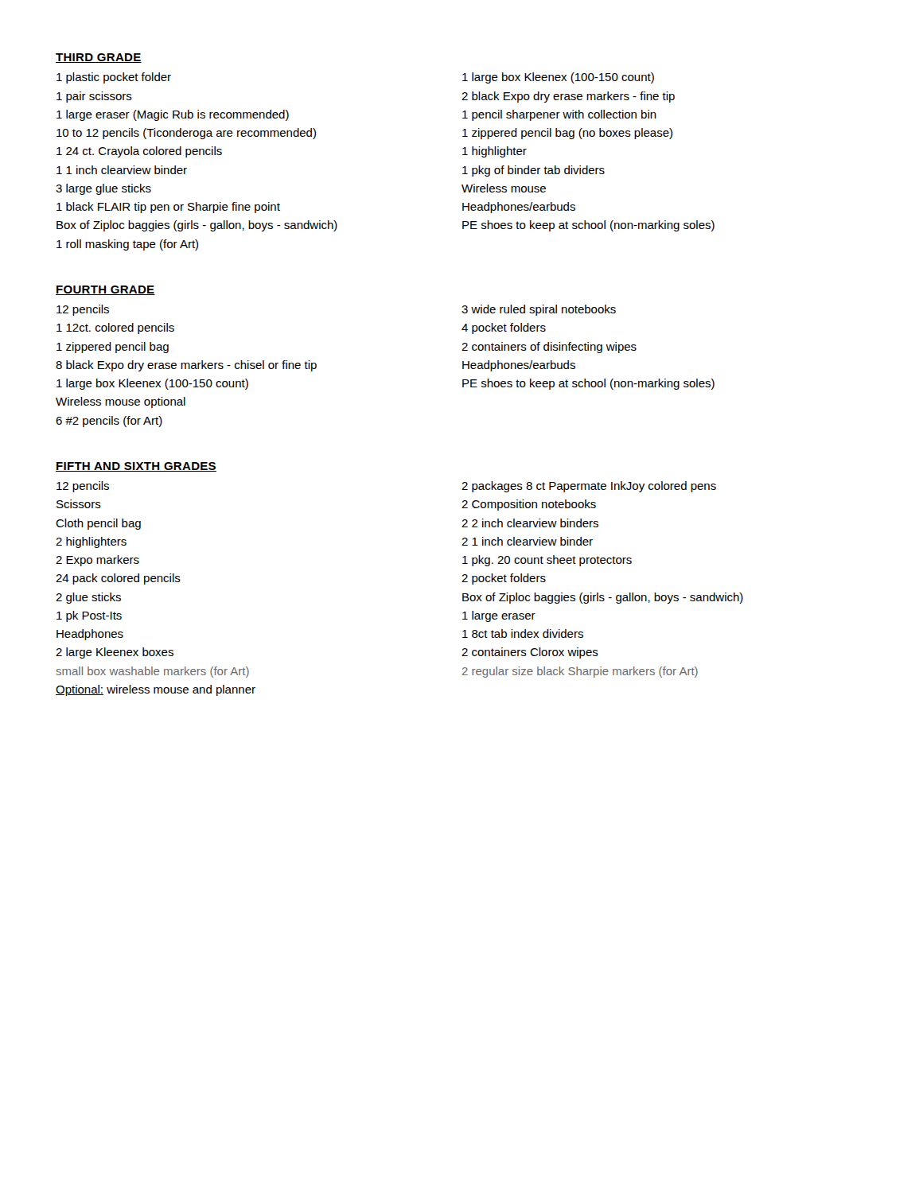THIRD GRADE
1 plastic pocket folder
1 pair scissors
1 large eraser (Magic Rub is recommended)
10 to 12 pencils (Ticonderoga are recommended)
1 24 ct. Crayola colored pencils
1 1 inch clearview binder
3 large glue sticks
1 black FLAIR tip pen or Sharpie fine point
Box of Ziploc baggies (girls - gallon, boys - sandwich)
1 roll masking tape (for Art)
1 large box Kleenex (100-150 count)
2 black Expo dry erase markers - fine tip
1 pencil sharpener with collection bin
1 zippered pencil bag (no boxes please)
1 highlighter
1 pkg of binder tab dividers
Wireless mouse
Headphones/earbuds
PE shoes to keep at school (non-marking soles)
FOURTH GRADE
12 pencils
1 12ct. colored pencils
1 zippered pencil bag
8 black Expo dry erase markers - chisel or fine tip
1 large box Kleenex (100-150 count)
Wireless mouse optional
6 #2 pencils (for Art)
3 wide ruled spiral notebooks
4 pocket folders
2 containers of disinfecting wipes
Headphones/earbuds
PE shoes to keep at school (non-marking soles)
FIFTH AND SIXTH GRADES
12 pencils
Scissors
Cloth pencil bag
2 highlighters
2 Expo markers
24 pack colored pencils
2 glue sticks
1 pk Post-Its
Headphones
2 large Kleenex boxes
small box washable markers (for Art)
Optional: wireless mouse and planner
2 packages 8 ct Papermate InkJoy colored pens
2 Composition notebooks
2 2 inch clearview binders
2 1 inch clearview binder
1 pkg. 20 count sheet protectors
2 pocket folders
Box of Ziploc baggies (girls - gallon, boys - sandwich)
1 large eraser
1 8ct tab index dividers
2 containers Clorox wipes
2 regular size black Sharpie markers (for Art)